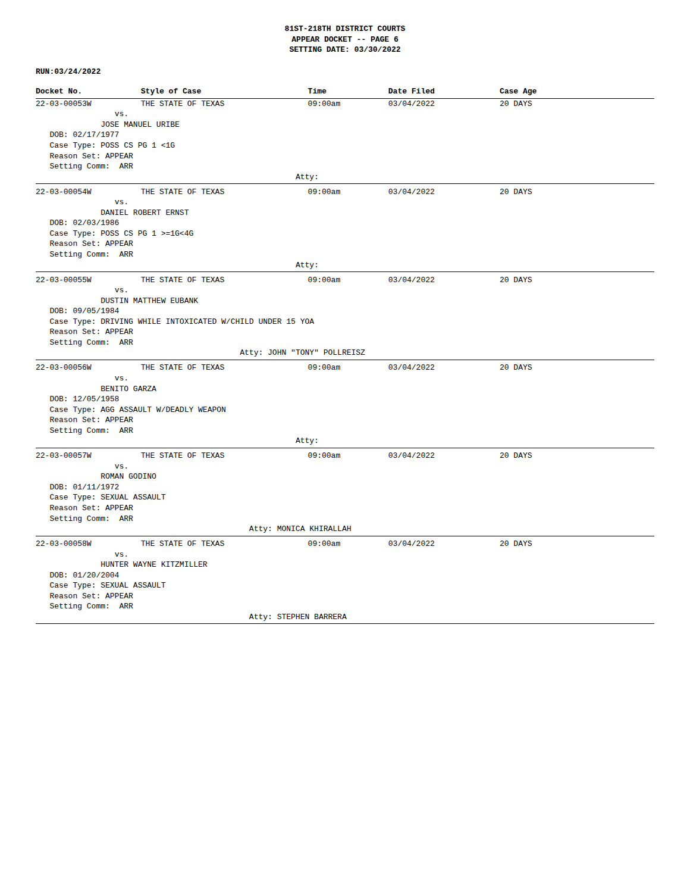81ST-218TH DISTRICT COURTS
APPEAR DOCKET -- PAGE 6
SETTING DATE: 03/30/2022
RUN:03/24/2022
| Docket No. | Style of Case | Time | Date Filed | Case Age |
| --- | --- | --- | --- | --- |
| 22-03-00053W | THE STATE OF TEXAS | 09:00am | 03/04/2022 | 20 DAYS |
                 vs.
              JOSE MANUEL URIBE
   DOB: 02/17/1977
   Case Type: POSS CS PG 1 <1G
   Reason Set: APPEAR
   Setting Comm:  ARR
                                                        Atty:
| 22-03-00054W | THE STATE OF TEXAS | 09:00am | 03/04/2022 | 20 DAYS |
                 vs.
              DANIEL ROBERT ERNST
   DOB: 02/03/1986
   Case Type: POSS CS PG 1 >=1G<4G
   Reason Set: APPEAR
   Setting Comm:  ARR
                                                        Atty:
| 22-03-00055W | THE STATE OF TEXAS | 09:00am | 03/04/2022 | 20 DAYS |
                 vs.
              DUSTIN MATTHEW EUBANK
   DOB: 09/05/1984
   Case Type: DRIVING WHILE INTOXICATED W/CHILD UNDER 15 YOA
   Reason Set: APPEAR
   Setting Comm:  ARR
                                            Atty: JOHN "TONY" POLLREISZ
| 22-03-00056W | THE STATE OF TEXAS | 09:00am | 03/04/2022 | 20 DAYS |
                 vs.
              BENITO GARZA
   DOB: 12/05/1958
   Case Type: AGG ASSAULT W/DEADLY WEAPON
   Reason Set: APPEAR
   Setting Comm:  ARR
                                                        Atty:
| 22-03-00057W | THE STATE OF TEXAS | 09:00am | 03/04/2022 | 20 DAYS |
                 vs.
              ROMAN GODINO
   DOB: 01/11/1972
   Case Type: SEXUAL ASSAULT
   Reason Set: APPEAR
   Setting Comm:  ARR
                                              Atty: MONICA KHIRALLAH
| 22-03-00058W | THE STATE OF TEXAS | 09:00am | 03/04/2022 | 20 DAYS |
                 vs.
              HUNTER WAYNE KITZMILLER
   DOB: 01/20/2004
   Case Type: SEXUAL ASSAULT
   Reason Set: APPEAR
   Setting Comm:  ARR
                                              Atty: STEPHEN BARRERA